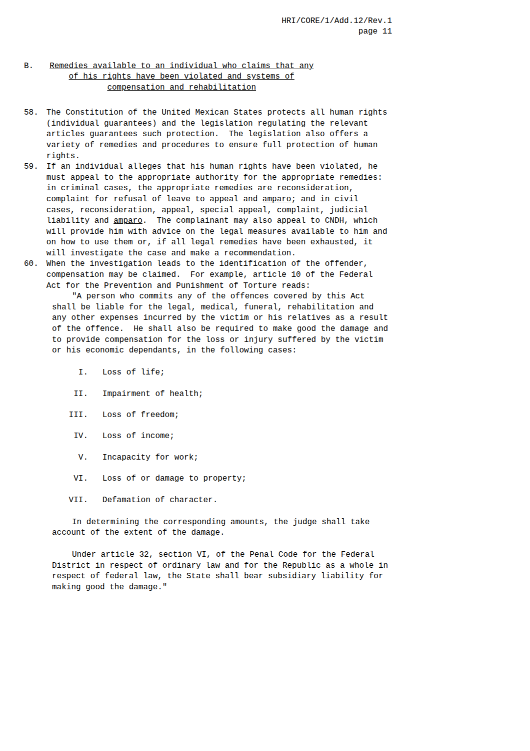HRI/CORE/1/Add.12/Rev.1
page 11
B. Remedies available to an individual who claims that any of his rights have been violated and systems of compensation and rehabilitation
58. The Constitution of the United Mexican States protects all human rights (individual guarantees) and the legislation regulating the relevant articles guarantees such protection. The legislation also offers a variety of remedies and procedures to ensure full protection of human rights.
59. If an individual alleges that his human rights have been violated, he must appeal to the appropriate authority for the appropriate remedies: in criminal cases, the appropriate remedies are reconsideration, complaint for refusal of leave to appeal and amparo; and in civil cases, reconsideration, appeal, special appeal, complaint, judicial liability and amparo. The complainant may also appeal to CNDH, which will provide him with advice on the legal measures available to him and on how to use them or, if all legal remedies have been exhausted, it will investigate the case and make a recommendation.
60. When the investigation leads to the identification of the offender, compensation may be claimed. For example, article 10 of the Federal Act for the Prevention and Punishment of Torture reads:
"A person who commits any of the offences covered by this Act shall be liable for the legal, medical, funeral, rehabilitation and any other expenses incurred by the victim or his relatives as a result of the offence. He shall also be required to make good the damage and to provide compensation for the loss or injury suffered by the victim or his economic dependants, in the following cases:
I. Loss of life;
II. Impairment of health;
III. Loss of freedom;
IV. Loss of income;
V. Incapacity for work;
VI. Loss of or damage to property;
VII. Defamation of character.
In determining the corresponding amounts, the judge shall take account of the extent of the damage.
Under article 32, section VI, of the Penal Code for the Federal District in respect of ordinary law and for the Republic as a whole in respect of federal law, the State shall bear subsidiary liability for making good the damage."